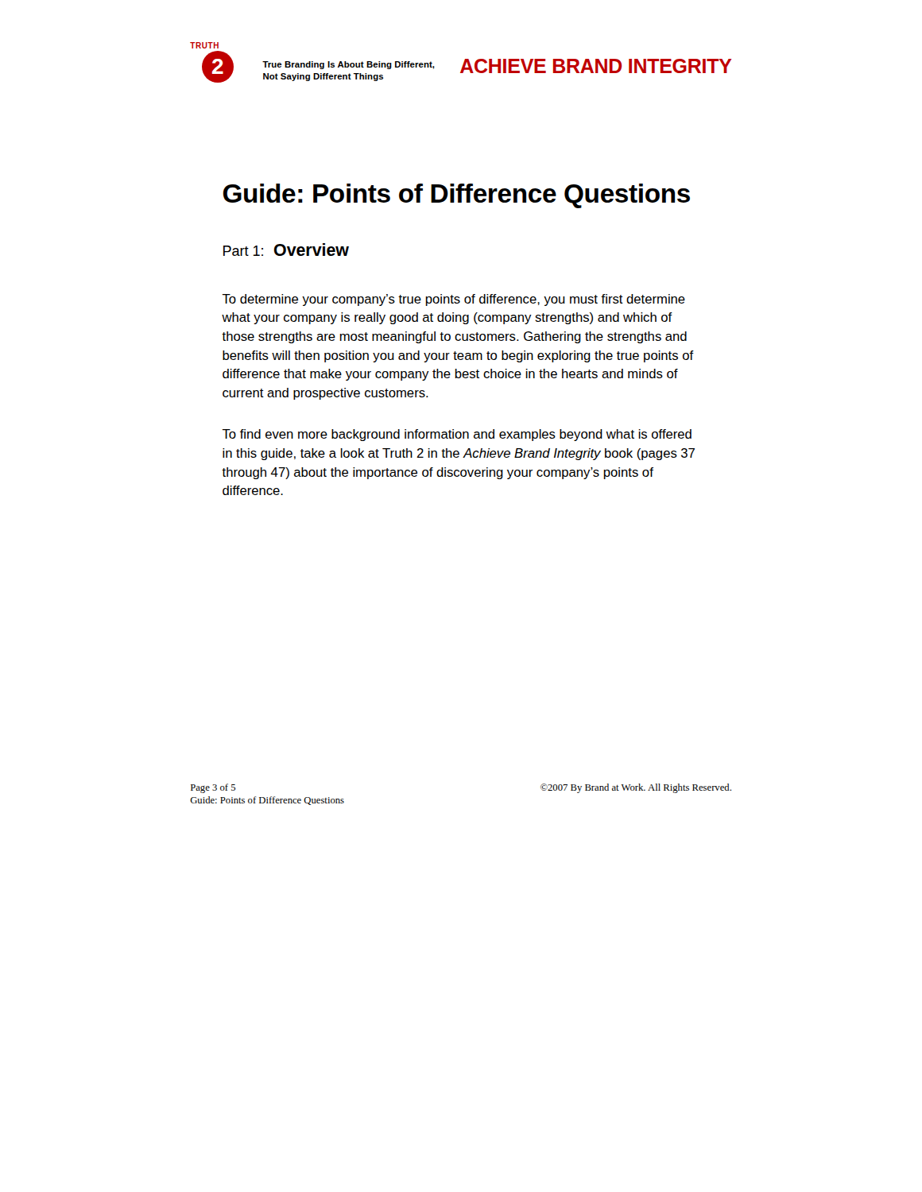TRUTH
2
True Branding Is About Being Different,
Not Saying Different Things
ACHIEVE BRAND INTEGRITY
Guide: Points of Difference Questions
Part 1: Overview
To determine your company’s true points of difference, you must first determine what your company is really good at doing (company strengths) and which of those strengths are most meaningful to customers. Gathering the strengths and benefits will then position you and your team to begin exploring the true points of difference that make your company the best choice in the hearts and minds of current and prospective customers.
To find even more background information and examples beyond what is offered in this guide, take a look at Truth 2 in the Achieve Brand Integrity book (pages 37 through 47) about the importance of discovering your company’s points of difference.
Page 3 of 5
Guide: Points of Difference Questions
©2007 By Brand at Work. All Rights Reserved.